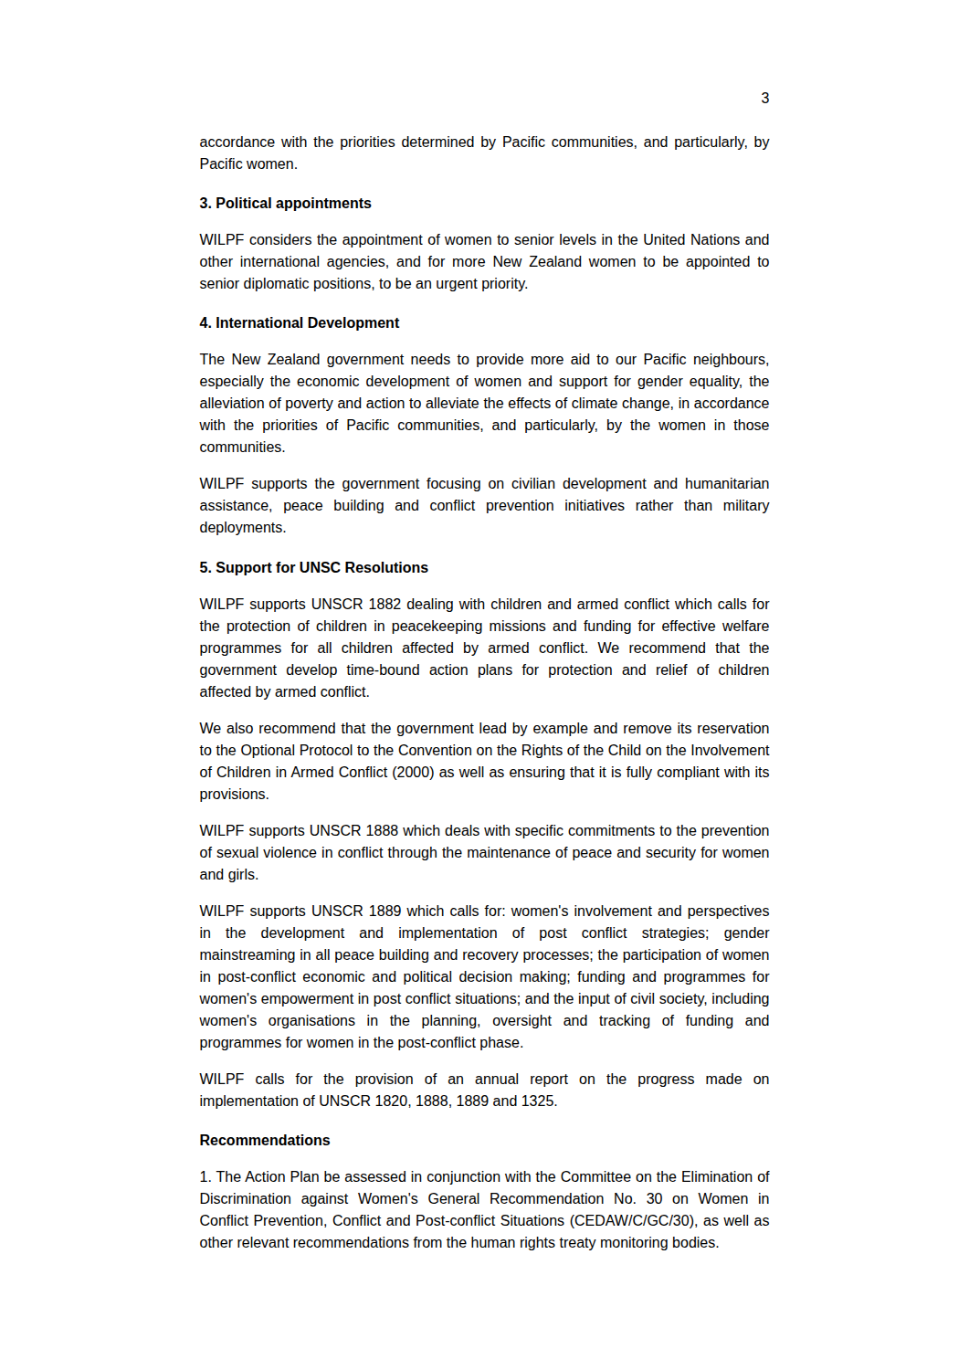3
accordance with the priorities determined by Pacific communities, and particularly, by Pacific women.
3. Political appointments
WILPF considers the appointment of women to senior levels in the United Nations and other international agencies, and for more New Zealand women to be appointed to senior diplomatic positions, to be an urgent priority.
4. International Development
The New Zealand government needs to provide more aid to our Pacific neighbours, especially the economic development of women and support for gender equality, the alleviation of poverty and action to alleviate the effects of climate change, in accordance with the priorities of Pacific communities, and particularly, by the women in those communities.
WILPF supports the government focusing on civilian development and humanitarian assistance, peace building and conflict prevention initiatives rather than military deployments.
5. Support for UNSC Resolutions
WILPF supports UNSCR 1882 dealing with children and armed conflict which calls for the protection of children in peacekeeping missions and funding for effective welfare programmes for all children affected by armed conflict. We recommend that the government develop time-bound action plans for protection and relief of children affected by armed conflict.
We also recommend that the government lead by example and remove its reservation to the Optional Protocol to the Convention on the Rights of the Child on the Involvement of Children in Armed Conflict (2000) as well as ensuring that it is fully compliant with its provisions.
WILPF supports UNSCR 1888 which deals with specific commitments to the prevention of sexual violence in conflict through the maintenance of peace and security for women and girls.
WILPF supports UNSCR 1889 which calls for: women's involvement and perspectives in the development and implementation of post conflict strategies; gender mainstreaming in all peace building and recovery processes; the participation of women in post-conflict economic and political decision making; funding and programmes for women's empowerment in post conflict situations; and the input of civil society, including women's organisations in the planning, oversight and tracking of funding and programmes for women in the post-conflict phase.
WILPF calls for the provision of an annual report on the progress made on implementation of UNSCR 1820, 1888, 1889 and 1325.
Recommendations
1. The Action Plan be assessed in conjunction with the Committee on the Elimination of Discrimination against Women's General Recommendation No. 30 on Women in Conflict Prevention, Conflict and Post-conflict Situations (CEDAW/C/GC/30), as well as other relevant recommendations from the human rights treaty monitoring bodies.